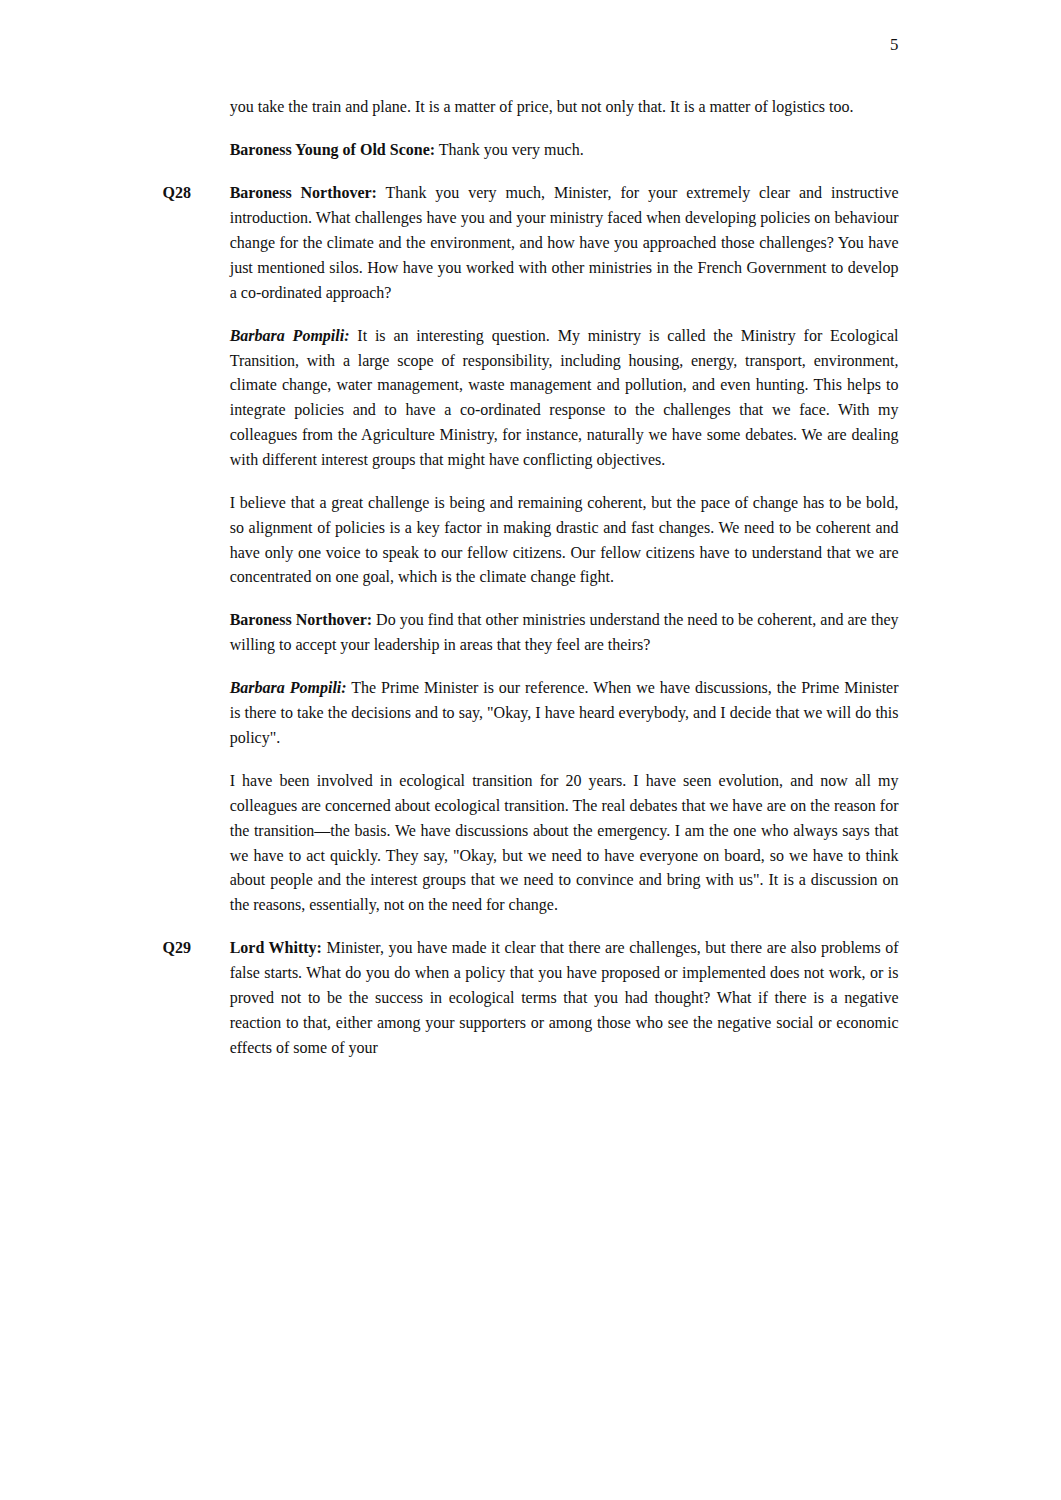5
you take the train and plane. It is a matter of price, but not only that. It is a matter of logistics too.
Baroness Young of Old Scone: Thank you very much.
Q28
Baroness Northover: Thank you very much, Minister, for your extremely clear and instructive introduction. What challenges have you and your ministry faced when developing policies on behaviour change for the climate and the environment, and how have you approached those challenges? You have just mentioned silos. How have you worked with other ministries in the French Government to develop a co-ordinated approach?
Barbara Pompili: It is an interesting question. My ministry is called the Ministry for Ecological Transition, with a large scope of responsibility, including housing, energy, transport, environment, climate change, water management, waste management and pollution, and even hunting. This helps to integrate policies and to have a co-ordinated response to the challenges that we face. With my colleagues from the Agriculture Ministry, for instance, naturally we have some debates. We are dealing with different interest groups that might have conflicting objectives.
I believe that a great challenge is being and remaining coherent, but the pace of change has to be bold, so alignment of policies is a key factor in making drastic and fast changes. We need to be coherent and have only one voice to speak to our fellow citizens. Our fellow citizens have to understand that we are concentrated on one goal, which is the climate change fight.
Baroness Northover: Do you find that other ministries understand the need to be coherent, and are they willing to accept your leadership in areas that they feel are theirs?
Barbara Pompili: The Prime Minister is our reference. When we have discussions, the Prime Minister is there to take the decisions and to say, "Okay, I have heard everybody, and I decide that we will do this policy".
I have been involved in ecological transition for 20 years. I have seen evolution, and now all my colleagues are concerned about ecological transition. The real debates that we have are on the reason for the transition—the basis. We have discussions about the emergency. I am the one who always says that we have to act quickly. They say, "Okay, but we need to have everyone on board, so we have to think about people and the interest groups that we need to convince and bring with us". It is a discussion on the reasons, essentially, not on the need for change.
Q29
Lord Whitty: Minister, you have made it clear that there are challenges, but there are also problems of false starts. What do you do when a policy that you have proposed or implemented does not work, or is proved not to be the success in ecological terms that you had thought? What if there is a negative reaction to that, either among your supporters or among those who see the negative social or economic effects of some of your